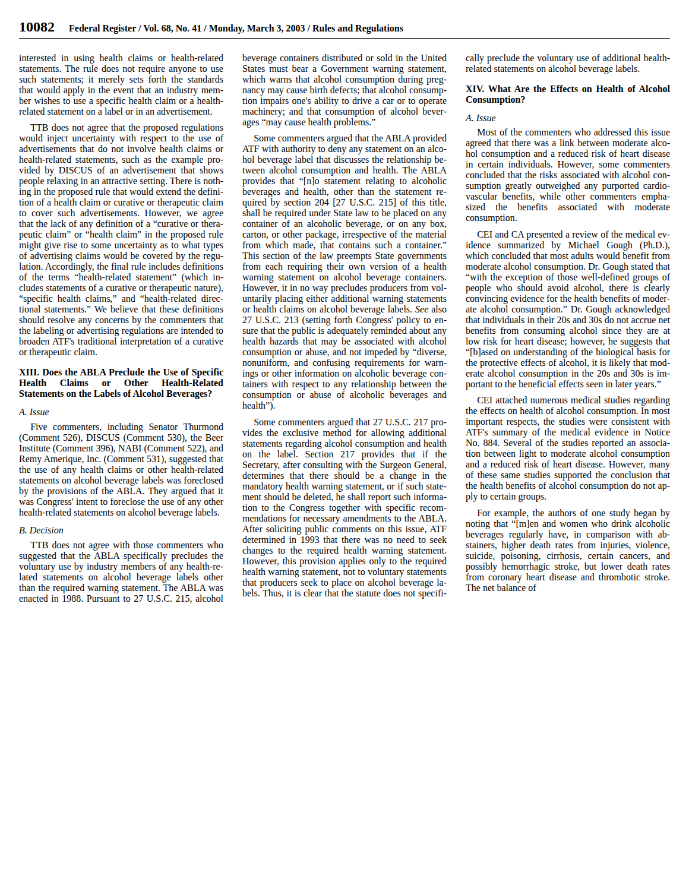10082 Federal Register / Vol. 68, No. 41 / Monday, March 3, 2003 / Rules and Regulations
interested in using health claims or health-related statements. The rule does not require anyone to use such statements; it merely sets forth the standards that would apply in the event that an industry member wishes to use a specific health claim or a health-related statement on a label or in an advertisement.
TTB does not agree that the proposed regulations would inject uncertainty with respect to the use of advertisements that do not involve health claims or health-related statements, such as the example provided by DISCUS of an advertisement that shows people relaxing in an attractive setting. There is nothing in the proposed rule that would extend the definition of a health claim or curative or therapeutic claim to cover such advertisements. However, we agree that the lack of any definition of a “curative or therapeutic claim” or “health claim” in the proposed rule might give rise to some uncertainty as to what types of advertising claims would be covered by the regulation. Accordingly, the final rule includes definitions of the terms “health-related statement” (which includes statements of a curative or therapeutic nature), “specific health claims,” and “health-related directional statements.” We believe that these definitions should resolve any concerns by the commenters that the labeling or advertising regulations are intended to broaden ATF's traditional interpretation of a curative or therapeutic claim.
XIII. Does the ABLA Preclude the Use of Specific Health Claims or Other Health-Related Statements on the Labels of Alcohol Beverages?
A. Issue
Five commenters, including Senator Thurmond (Comment 526), DISCUS (Comment 530), the Beer Institute (Comment 396), NABI (Comment 522), and Remy Amerique, Inc. (Comment 531), suggested that the use of any health claims or other health-related statements on alcohol beverage labels was foreclosed by the provisions of the ABLA. They argued that it was Congress' intent to foreclose the use of any other health-related statements on alcohol beverage labels.
B. Decision
TTB does not agree with those commenters who suggested that the ABLA specifically precludes the voluntary use by industry members of any health-related statements on alcohol beverage labels other than the required warning statement. The ABLA was enacted in 1988. Pursuant to 27 U.S.C. 215, alcohol beverage containers distributed or sold in the United States must bear a Government warning statement, which warns that alcohol consumption during pregnancy may cause birth defects; that alcohol consumption impairs one's ability to drive a car or to operate machinery; and that consumption of alcohol beverages “may cause health problems.”
Some commenters argued that the ABLA provided ATF with authority to deny any statement on an alcohol beverage label that discusses the relationship between alcohol consumption and health. The ABLA provides that “[n]o statement relating to alcoholic beverages and health, other than the statement required by section 204 [27 U.S.C. 215] of this title, shall be required under State law to be placed on any container of an alcoholic beverage, or on any box, carton, or other package, irrespective of the material from which made, that contains such a container.” This section of the law preempts State governments from each requiring their own version of a health warning statement on alcohol beverage containers. However, it in no way precludes producers from voluntarily placing either additional warning statements or health claims on alcohol beverage labels. See also 27 U.S.C. 213 (setting forth Congress' policy to ensure that the public is adequately reminded about any health hazards that may be associated with alcohol consumption or abuse, and not impeded by “diverse, nonuniform, and confusing requirements for warnings or other information on alcoholic beverage containers with respect to any relationship between the consumption or abuse of alcoholic beverages and health”).
Some commenters argued that 27 U.S.C. 217 provides the exclusive method for allowing additional statements regarding alcohol consumption and health on the label. Section 217 provides that if the Secretary, after consulting with the Surgeon General, determines that there should be a change in the mandatory health warning statement, or if such statement should be deleted, he shall report such information to the Congress together with specific recommendations for necessary amendments to the ABLA. After soliciting public comments on this issue, ATF determined in 1993 that there was no need to seek changes to the required health warning statement. However, this provision applies only to the required health warning statement, not to voluntary statements that producers seek to place on alcohol beverage labels. Thus, it is clear that the statute does not specifically preclude the voluntary use of additional health-related statements on alcohol beverage labels.
XIV. What Are the Effects on Health of Alcohol Consumption?
A. Issue
Most of the commenters who addressed this issue agreed that there was a link between moderate alcohol consumption and a reduced risk of heart disease in certain individuals. However, some commenters concluded that the risks associated with alcohol consumption greatly outweighed any purported cardiovascular benefits, while other commenters emphasized the benefits associated with moderate consumption.
CEI and CA presented a review of the medical evidence summarized by Michael Gough (Ph.D.), which concluded that most adults would benefit from moderate alcohol consumption. Dr. Gough stated that “with the exception of those well-defined groups of people who should avoid alcohol, there is clearly convincing evidence for the health benefits of moderate alcohol consumption.” Dr. Gough acknowledged that individuals in their 20s and 30s do not accrue net benefits from consuming alcohol since they are at low risk for heart disease; however, he suggests that “[b]ased on understanding of the biological basis for the protective effects of alcohol, it is likely that moderate alcohol consumption in the 20s and 30s is important to the beneficial effects seen in later years.”
CEI attached numerous medical studies regarding the effects on health of alcohol consumption. In most important respects, the studies were consistent with ATF's summary of the medical evidence in Notice No. 884. Several of the studies reported an association between light to moderate alcohol consumption and a reduced risk of heart disease. However, many of these same studies supported the conclusion that the health benefits of alcohol consumption do not apply to certain groups.
For example, the authors of one study began by noting that “[m]en and women who drink alcoholic beverages regularly have, in comparison with abstainers, higher death rates from injuries, violence, suicide, poisoning, cirrhosis, certain cancers, and possibly hemorrhagic stroke, but lower death rates from coronary heart disease and thrombotic stroke. The net balance of